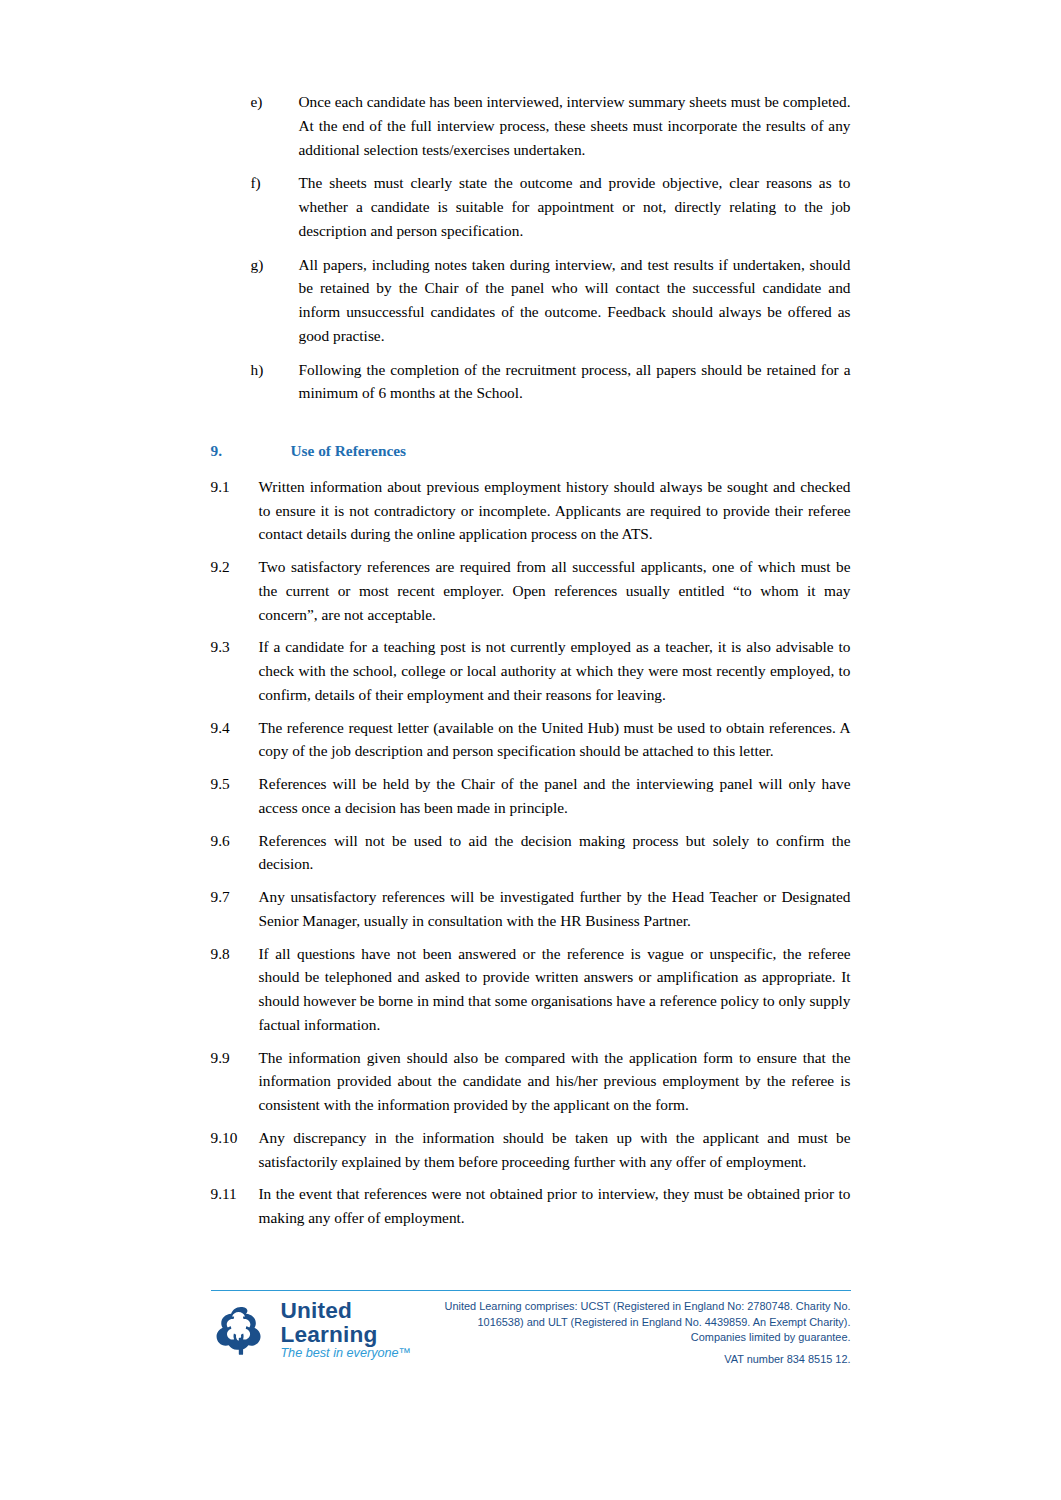e) Once each candidate has been interviewed, interview summary sheets must be completed. At the end of the full interview process, these sheets must incorporate the results of any additional selection tests/exercises undertaken.
f) The sheets must clearly state the outcome and provide objective, clear reasons as to whether a candidate is suitable for appointment or not, directly relating to the job description and person specification.
g) All papers, including notes taken during interview, and test results if undertaken, should be retained by the Chair of the panel who will contact the successful candidate and inform unsuccessful candidates of the outcome. Feedback should always be offered as good practise.
h) Following the completion of the recruitment process, all papers should be retained for a minimum of 6 months at the School.
9. Use of References
9.1 Written information about previous employment history should always be sought and checked to ensure it is not contradictory or incomplete. Applicants are required to provide their referee contact details during the online application process on the ATS.
9.2 Two satisfactory references are required from all successful applicants, one of which must be the current or most recent employer. Open references usually entitled “to whom it may concern”, are not acceptable.
9.3 If a candidate for a teaching post is not currently employed as a teacher, it is also advisable to check with the school, college or local authority at which they were most recently employed, to confirm, details of their employment and their reasons for leaving.
9.4 The reference request letter (available on the United Hub) must be used to obtain references. A copy of the job description and person specification should be attached to this letter.
9.5 References will be held by the Chair of the panel and the interviewing panel will only have access once a decision has been made in principle.
9.6 References will not be used to aid the decision making process but solely to confirm the decision.
9.7 Any unsatisfactory references will be investigated further by the Head Teacher or Designated Senior Manager, usually in consultation with the HR Business Partner.
9.8 If all questions have not been answered or the reference is vague or unspecific, the referee should be telephoned and asked to provide written answers or amplification as appropriate. It should however be borne in mind that some organisations have a reference policy to only supply factual information.
9.9 The information given should also be compared with the application form to ensure that the information provided about the candidate and his/her previous employment by the referee is consistent with the information provided by the applicant on the form.
9.10 Any discrepancy in the information should be taken up with the applicant and must be satisfactorily explained by them before proceeding further with any offer of employment.
9.11 In the event that references were not obtained prior to interview, they must be obtained prior to making any offer of employment.
United Learning
The best in everyone™
United Learning comprises: UCST (Registered in England No: 2780748. Charity No. 1016538) and ULT (Registered in England No. 4439859. An Exempt Charity). Companies limited by guarantee.
VAT number 834 8515 12.